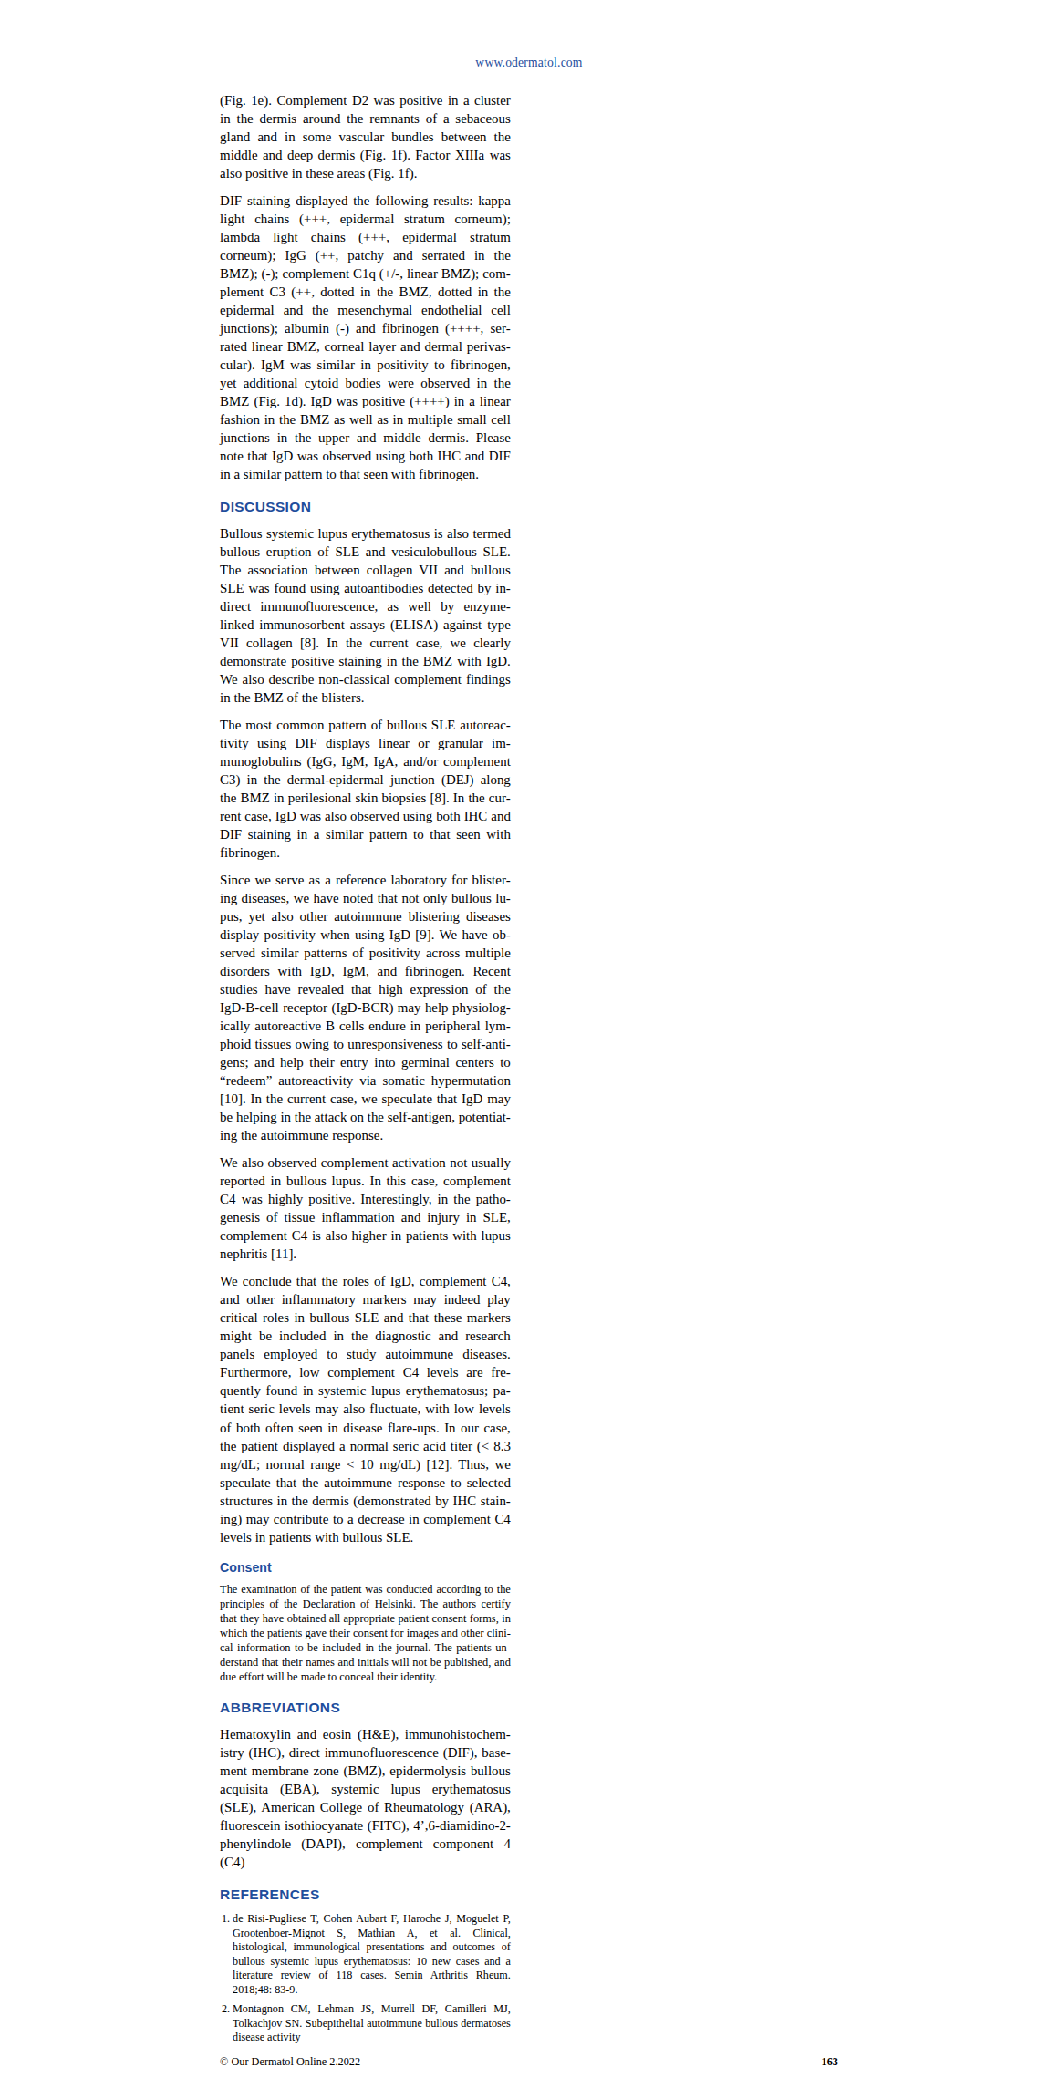www.odermatol.com
(Fig. 1e). Complement D2 was positive in a cluster in the dermis around the remnants of a sebaceous gland and in some vascular bundles between the middle and deep dermis (Fig. 1f). Factor XIIIa was also positive in these areas (Fig. 1f).
DIF staining displayed the following results: kappa light chains (+++, epidermal stratum corneum); lambda light chains (+++, epidermal stratum corneum); IgG (++, patchy and serrated in the BMZ); (-); complement C1q (+/-, linear BMZ); complement C3 (++, dotted in the BMZ, dotted in the epidermal and the mesenchymal endothelial cell junctions); albumin (-) and fibrinogen (++++, serrated linear BMZ, corneal layer and dermal perivascular). IgM was similar in positivity to fibrinogen, yet additional cytoid bodies were observed in the BMZ (Fig. 1d). IgD was positive (++++) in a linear fashion in the BMZ as well as in multiple small cell junctions in the upper and middle dermis. Please note that IgD was observed using both IHC and DIF in a similar pattern to that seen with fibrinogen.
DISCUSSION
Bullous systemic lupus erythematosus is also termed bullous eruption of SLE and vesiculobullous SLE. The association between collagen VII and bullous SLE was found using autoantibodies detected by indirect immunofluorescence, as well by enzyme-linked immunosorbent assays (ELISA) against type VII collagen [8]. In the current case, we clearly demonstrate positive staining in the BMZ with IgD. We also describe non-classical complement findings in the BMZ of the blisters.
The most common pattern of bullous SLE autoreactivity using DIF displays linear or granular immunoglobulins (IgG, IgM, IgA, and/or complement C3) in the dermal-epidermal junction (DEJ) along the BMZ in perilesional skin biopsies [8]. In the current case, IgD was also observed using both IHC and DIF staining in a similar pattern to that seen with fibrinogen.
Since we serve as a reference laboratory for blistering diseases, we have noted that not only bullous lupus, yet also other autoimmune blistering diseases display positivity when using IgD [9]. We have observed similar patterns of positivity across multiple disorders with IgD, IgM, and fibrinogen. Recent studies have revealed that high expression of the IgD-B-cell receptor (IgD-BCR) may help physiologically autoreactive B cells endure in peripheral lymphoid tissues owing to unresponsiveness to self-antigens; and help their entry into germinal centers to “redeem” autoreactivity via somatic hypermutation [10]. In the current case, we speculate that IgD may be helping in the attack on the self-antigen, potentiating the autoimmune response.
We also observed complement activation not usually reported in bullous lupus. In this case, complement C4 was highly positive. Interestingly, in the pathogenesis of tissue inflammation and injury in SLE, complement C4 is also higher in patients with lupus nephritis [11].
We conclude that the roles of IgD, complement C4, and other inflammatory markers may indeed play critical roles in bullous SLE and that these markers might be included in the diagnostic and research panels employed to study autoimmune diseases. Furthermore, low complement C4 levels are frequently found in systemic lupus erythematosus; patient seric levels may also fluctuate, with low levels of both often seen in disease flare-ups. In our case, the patient displayed a normal seric acid titer (< 8.3 mg/dL; normal range < 10 mg/dL) [12]. Thus, we speculate that the autoimmune response to selected structures in the dermis (demonstrated by IHC staining) may contribute to a decrease in complement C4 levels in patients with bullous SLE.
Consent
The examination of the patient was conducted according to the principles of the Declaration of Helsinki. The authors certify that they have obtained all appropriate patient consent forms, in which the patients gave their consent for images and other clinical information to be included in the journal. The patients understand that their names and initials will not be published, and due effort will be made to conceal their identity.
ABBREVIATIONS
Hematoxylin and eosin (H&E), immunohistochemistry (IHC), direct immunofluorescence (DIF), basement membrane zone (BMZ), epidermolysis bullous acquisita (EBA), systemic lupus erythematosus (SLE), American College of Rheumatology (ARA), fluorescein isothiocyanate (FITC), 4’,6-diamidino-2-phenylindole (DAPI), complement component 4 (C4)
REFERENCES
de Risi-Pugliese T, Cohen Aubart F, Haroche J, Moguelet P, Grootenboer-Mignot S, Mathian A, et al. Clinical, histological, immunological presentations and outcomes of bullous systemic lupus erythematosus: 10 new cases and a literature review of 118 cases. Semin Arthritis Rheum. 2018;48: 83-9.
Montagnon CM, Lehman JS, Murrell DF, Camilleri MJ, Tolkachjov SN. Subepithelial autoimmune bullous dermatoses disease activity
© Our Dermatol Online 2.2022
163